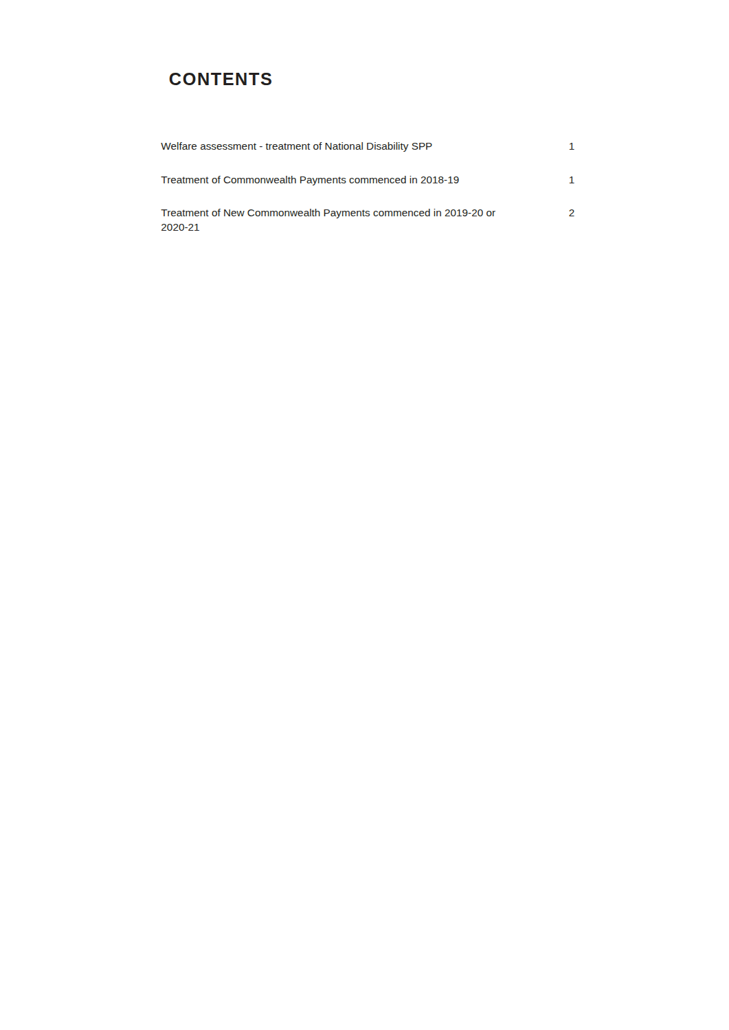Contents
| Welfare assessment - treatment of National Disability SPP | 1 |
| Treatment of Commonwealth Payments commenced in 2018-19 | 1 |
| Treatment of New Commonwealth Payments commenced in 2019-20 or 2020-21 | 2 |